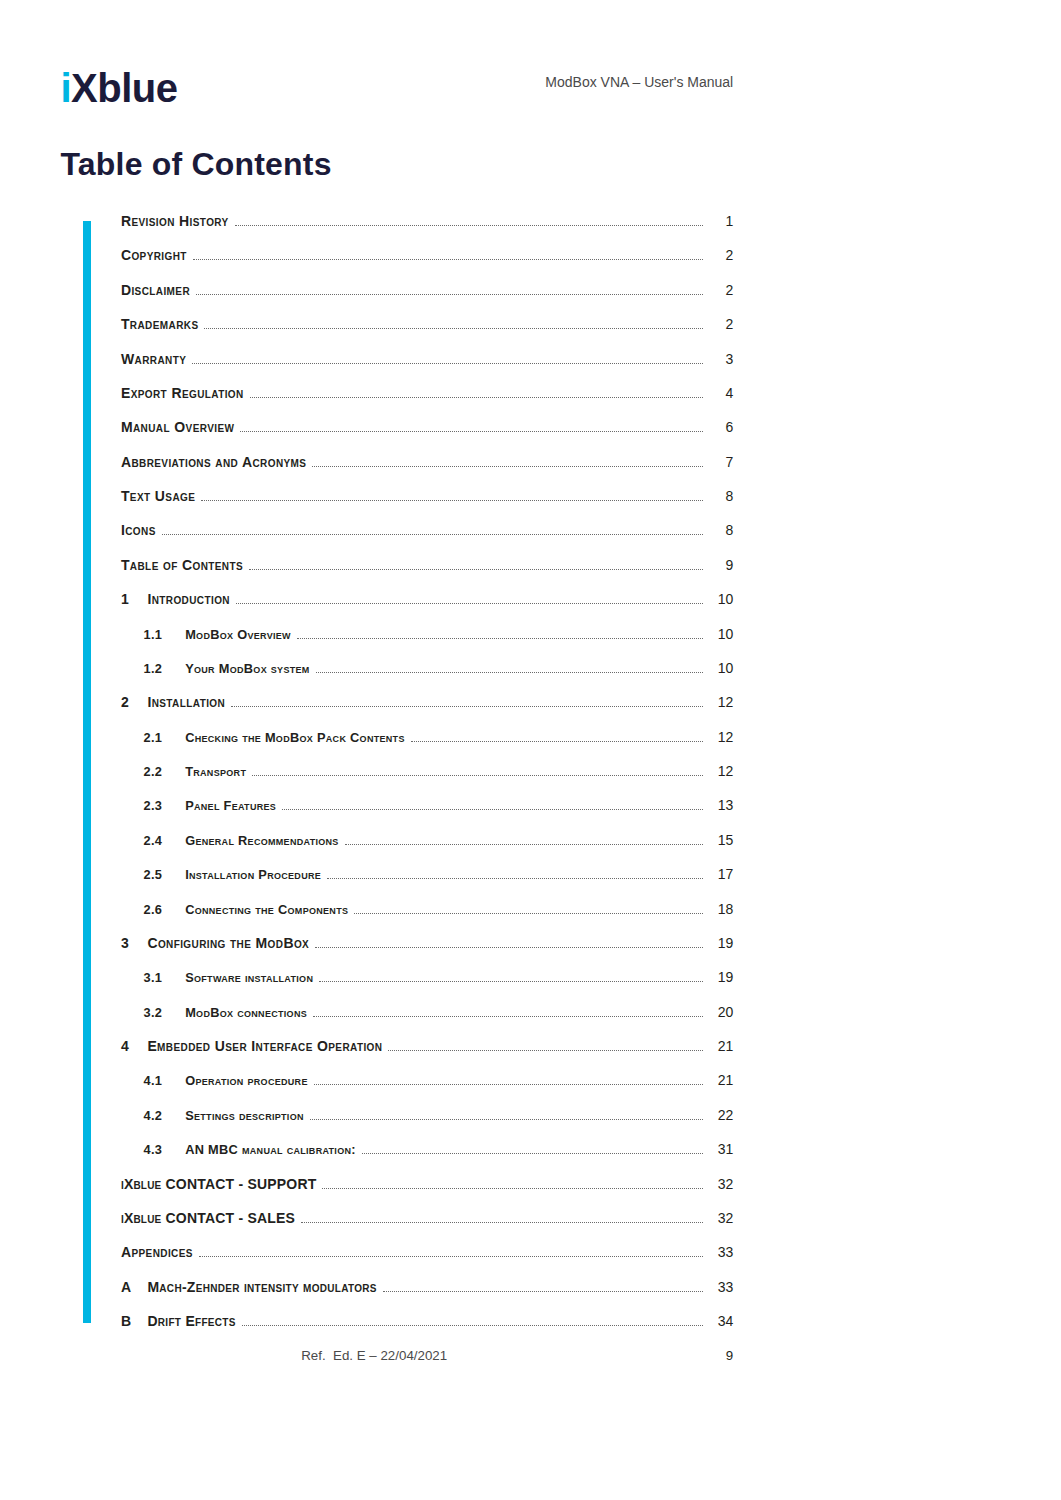i Xblue
ModBox VNA – User's Manual
Table of Contents
Revision History 1
Copyright 2
Disclaimer 2
Trademarks 2
Warranty 3
Export Regulation 4
Manual Overview 6
Abbreviations and Acronyms 7
Text Usage 8
Icons 8
Table of Contents 9
1 Introduction 10
1.1 ModBox Overview 10
1.2 Your ModBox system 10
2 Installation 12
2.1 Checking the ModBox Pack Contents 12
2.2 Transport 12
2.3 Panel Features 13
2.4 General Recommendations 15
2.5 Installation Procedure 17
2.6 Connecting the Components 18
3 Configuring the ModBox 19
3.1 Software installation 19
3.2 ModBox connections 20
4 Embedded User Interface Operation 21
4.1 Operation procedure 21
4.2 Settings description 22
4.3 AN MBC manual calibration: 31
i Xblue CONTACT - SUPPORT 32
i Xblue CONTACT - SALES 32
Appendices 33
AMach-Zehnder intensity modulators 33
BDrift Effects 34
Ref. Ed. E – 22/04/2021
9